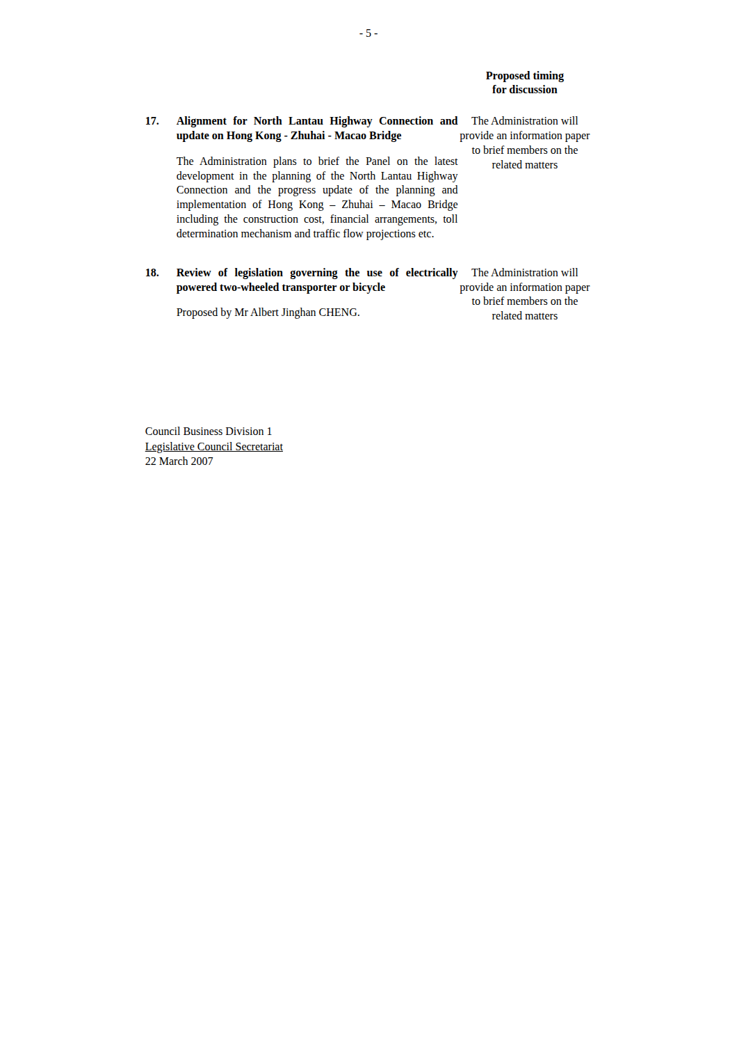- 5 -
Proposed timing
for discussion
| 17. | Alignment for North Lantau Highway Connection and update on Hong Kong - Zhuhai - Macao Bridge The Administration plans to brief the Panel on the latest development in the planning of the North Lantau Highway Connection and the progress update of the planning and implementation of Hong Kong – Zhuhai – Macao Bridge including the construction cost, financial arrangements, toll determination mechanism and traffic flow projections etc. | The Administration will provide an information paper to brief members on the related matters |
| 18. | Review of legislation governing the use of electrically powered two-wheeled transporter or bicycle Proposed by Mr Albert Jinghan CHENG. | The Administration will provide an information paper to brief members on the related matters |
Council Business Division 1
Legislative Council Secretariat
22 March 2007